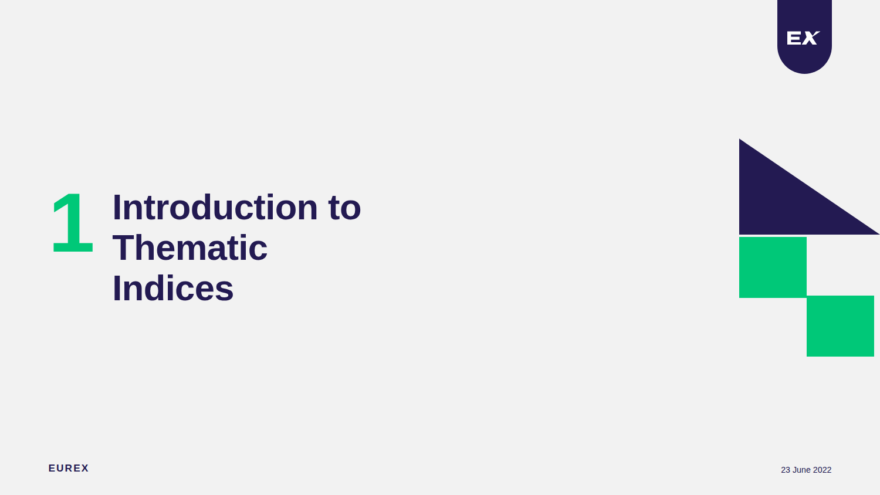1
Introduction to Thematic Indices
EUREX
23 June 2022